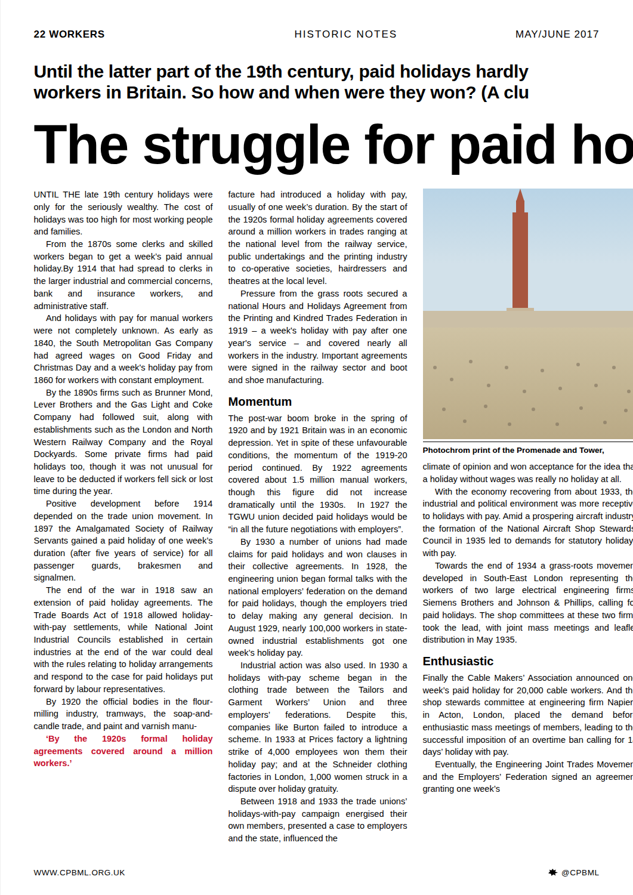22 WORKERS HISTORIC NOTES MAY/JUNE 2017
Until the latter part of the 19th century, paid holidays hardly
workers in Britain. So how and when were they won? (A clu
The struggle for paid ho
UNTIL THE late 19th century holidays were only for the seriously wealthy. The cost of holidays was too high for most working people and families.
From the 1870s some clerks and skilled workers began to get a week’s paid annual holiday.By 1914 that had spread to clerks in the larger industrial and commercial concerns, bank and insurance workers, and administrative staff.
And holidays with pay for manual workers were not completely unknown. As early as 1840, the South Metropolitan Gas Company had agreed wages on Good Friday and Christmas Day and a week's holiday pay from 1860 for workers with constant employment.
By the 1890s firms such as Brunner Mond, Lever Brothers and the Gas Light and Coke Company had followed suit, along with establishments such as the London and North Western Railway Company and the Royal Dockyards. Some private firms had paid holidays too, though it was not unusual for leave to be deducted if workers fell sick or lost time during the year.
Positive development before 1914 depended on the trade union movement. In 1897 the Amalgamated Society of Railway Servants gained a paid holiday of one week’s duration (after five years of service) for all passenger guards, brakesmen and signalmen.
The end of the war in 1918 saw an extension of paid holiday agreements. The Trade Boards Act of 1918 allowed holiday-with-pay settlements, while National Joint Industrial Councils established in certain industries at the end of the war could deal with the rules relating to holiday arrangements and respond to the case for paid holidays put forward by labour representatives.
By 1920 the official bodies in the flour-milling industry, tramways, the soap-and-candle trade, and paint and varnish manu-
‘By the 1920s formal holiday agreements covered around a million workers.’
facture had introduced a holiday with pay, usually of one week’s duration. By the start of the 1920s formal holiday agreements covered around a million workers in trades ranging at the national level from the railway service, public undertakings and the printing industry to co-operative societies, hairdressers and theatres at the local level.
Pressure from the grass roots secured a national Hours and Holidays Agreement from the Printing and Kindred Trades Federation in 1919 – a week's holiday with pay after one year's service – and covered nearly all workers in the industry. Important agreements were signed in the railway sector and boot and shoe manufacturing.
Momentum
The post-war boom broke in the spring of 1920 and by 1921 Britain was in an economic depression. Yet in spite of these unfavourable conditions, the momentum of the 1919-20 period continued. By 1922 agreements covered about 1.5 million manual workers, though this figure did not increase dramatically until the 1930s. In 1927 the TGWU union decided paid holidays would be “in all the future negotiations with employers”.
By 1930 a number of unions had made claims for paid holidays and won clauses in their collective agreements. In 1928, the engineering union began formal talks with the national employers’ federation on the demand for paid holidays, though the employers tried to delay making any general decision. In August 1929, nearly 100,000 workers in state-owned industrial establishments got one week’s holiday pay.
Industrial action was also used. In 1930 a holidays with-pay scheme began in the clothing trade between the Tailors and Garment Workers’ Union and three employers’ federations. Despite this, companies like Burton failed to introduce a scheme. In 1933 at Prices factory a lightning strike of 4,000 employees won them their holiday pay; and at the Schneider clothing factories in London, 1,000 women struck in a dispute over holiday gratuity.
Between 1918 and 1933 the trade unions’ holidays-with-pay campaign energised their own members, presented a case to employers and the state, influenced the
Photochrom print of the Promenade and Tower,
climate of opinion and won acceptance for the idea that a holiday without wages was really no holiday at all.
With the economy recovering from about 1933, the industrial and political environment was more receptive to holidays with pay. Amid a prospering aircraft industry, the formation of the National Aircraft Shop Stewards’ Council in 1935 led to demands for statutory holidays with pay.
Towards the end of 1934 a grass-roots movement developed in South-East London representing the workers of two large electrical engineering firms, Siemens Brothers and Johnson & Phillips, calling for paid holidays. The shop committees at these two firms took the lead, with joint mass meetings and leaflet distribution in May 1935.
Enthusiastic
Finally the Cable Makers’ Association announced one week’s paid holiday for 20,000 cable workers. And the shop stewards committee at engineering firm Napiers in Acton, London, placed the demand before enthusiastic mass meetings of members, leading to the successful imposition of an overtime ban calling for 14 days’ holiday with pay.
Eventually, the Engineering Joint Trades Movement and the Employers’ Federation signed an agreement granting one week’s
WWW.CPBML.ORG.UK @CPBML